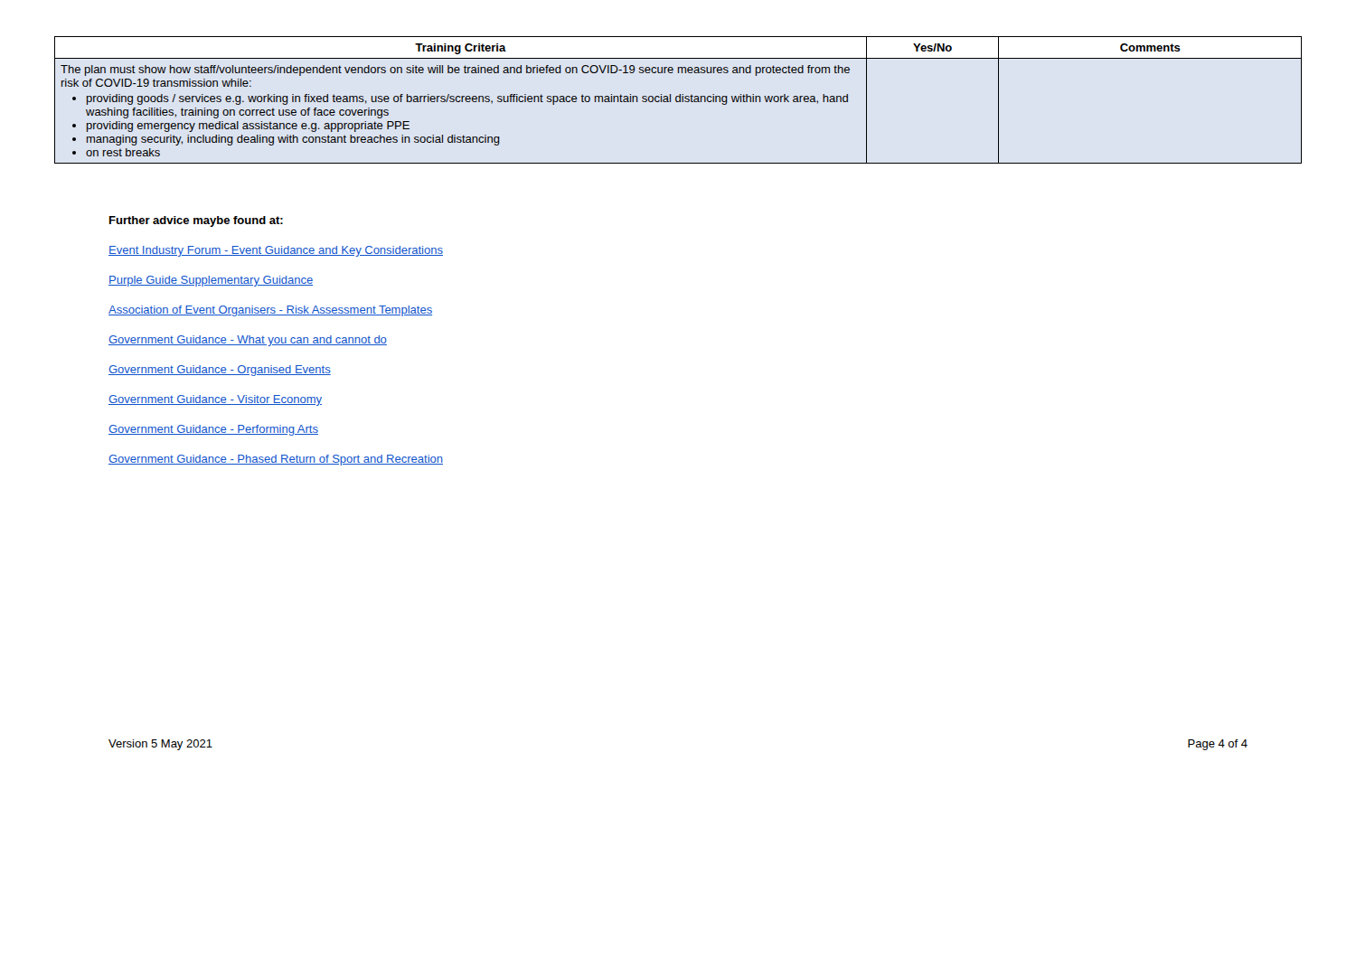| Training Criteria | Yes/No | Comments |
| --- | --- | --- |
| The plan must show how staff/volunteers/independent vendors on site will be trained and briefed on COVID-19 secure measures and protected from the risk of COVID-19 transmission while: providing goods / services e.g. working in fixed teams, use of barriers/screens, sufficient space to maintain social distancing within work area, hand washing facilities, training on correct use of face coverings providing emergency medical assistance e.g. appropriate PPE managing security, including dealing with constant breaches in social distancing on rest breaks | | |
Further advice maybe found at:
Event Industry Forum - Event Guidance and Key Considerations
Purple Guide Supplementary Guidance
Association of Event Organisers - Risk Assessment Templates
Government Guidance - What you can and cannot do
Government Guidance - Organised Events
Government Guidance - Visitor Economy
Government Guidance - Performing Arts
Government Guidance - Phased Return of Sport and Recreation
Version 5 May 2021 Page 4 of 4